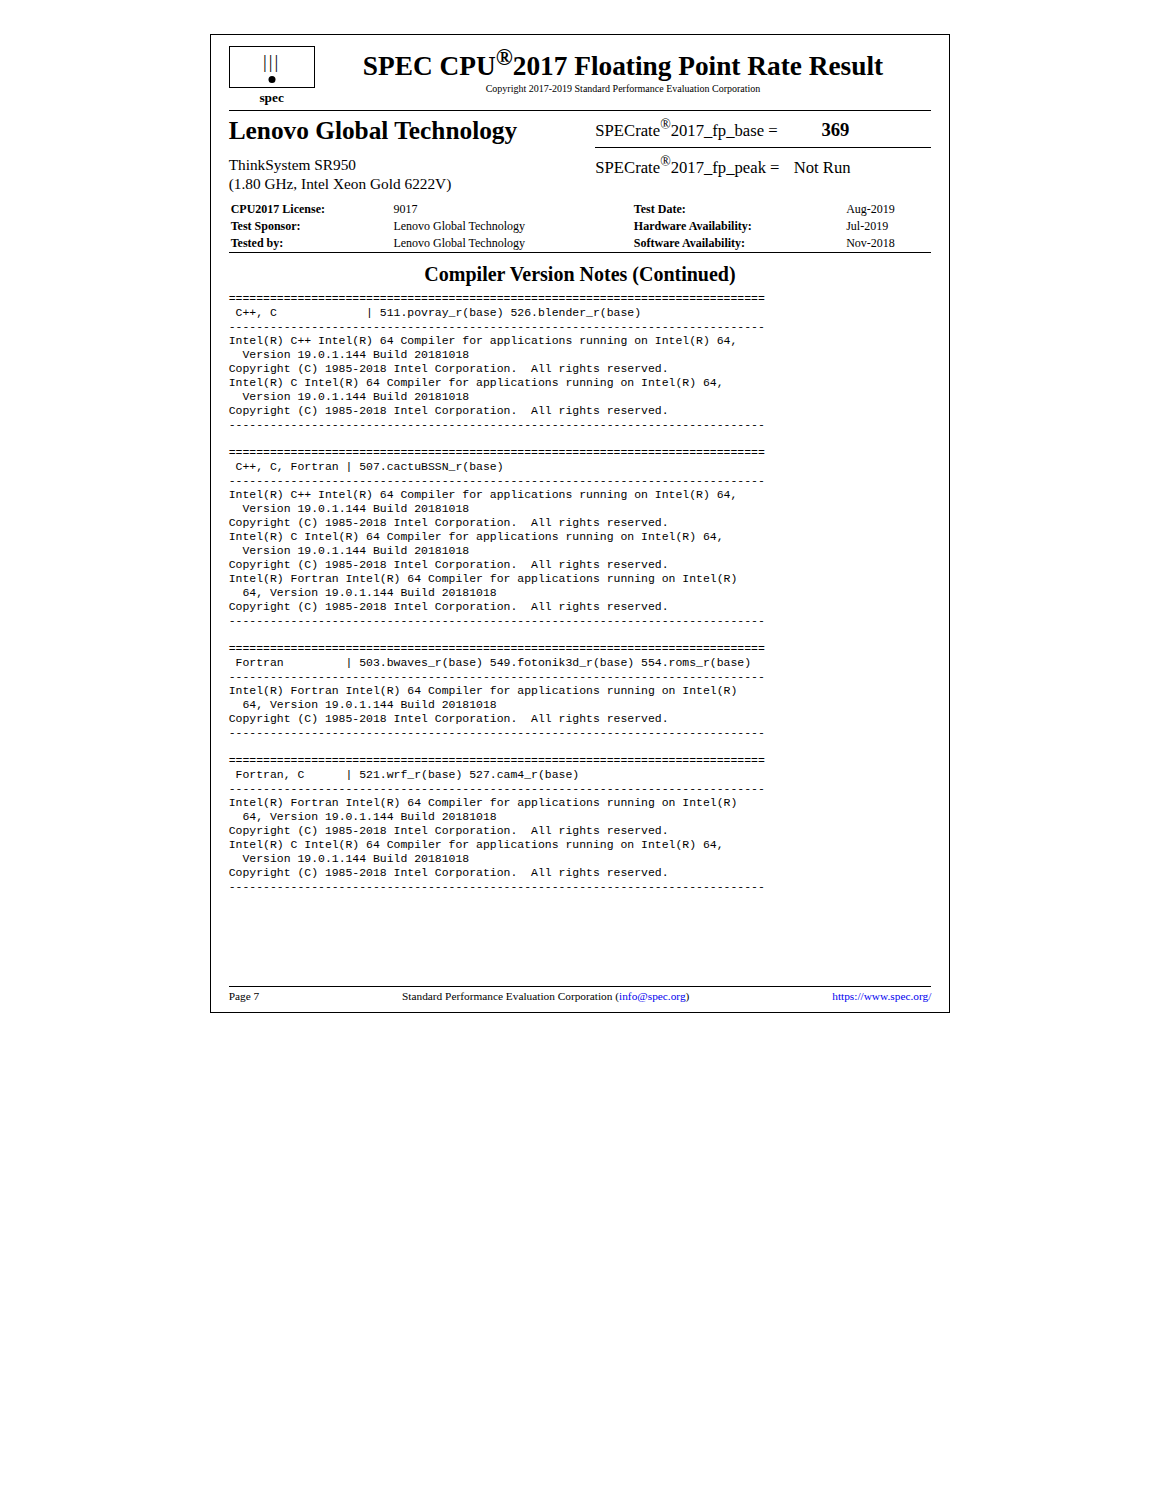|||
spec
SPEC CPU®2017 Floating Point Rate Result
Copyright 2017-2019 Standard Performance Evaluation Corporation
Lenovo Global Technology
ThinkSystem SR950
(1.80 GHz, Intel Xeon Gold 6222V)
SPECrate®2017_fp_base = 369
SPECrate®2017_fp_peak = Not Run
| CPU2017 License: | 9017 | Test Date: | Aug-2019 |
| Test Sponsor: | Lenovo Global Technology | Hardware Availability: | Jul-2019 |
| Tested by: | Lenovo Global Technology | Software Availability: | Nov-2018 |
Compiler Version Notes (Continued)
==============================================================================
 C++, C             | 511.povray_r(base) 526.blender_r(base)
------------------------------------------------------------------------------
Intel(R) C++ Intel(R) 64 Compiler for applications running on Intel(R) 64,
  Version 19.0.1.144 Build 20181018
Copyright (C) 1985-2018 Intel Corporation.  All rights reserved.
Intel(R) C Intel(R) 64 Compiler for applications running on Intel(R) 64,
  Version 19.0.1.144 Build 20181018
Copyright (C) 1985-2018 Intel Corporation.  All rights reserved.
------------------------------------------------------------------------------

==============================================================================
 C++, C, Fortran | 507.cactuBSSN_r(base)
------------------------------------------------------------------------------
Intel(R) C++ Intel(R) 64 Compiler for applications running on Intel(R) 64,
  Version 19.0.1.144 Build 20181018
Copyright (C) 1985-2018 Intel Corporation.  All rights reserved.
Intel(R) C Intel(R) 64 Compiler for applications running on Intel(R) 64,
  Version 19.0.1.144 Build 20181018
Copyright (C) 1985-2018 Intel Corporation.  All rights reserved.
Intel(R) Fortran Intel(R) 64 Compiler for applications running on Intel(R)
  64, Version 19.0.1.144 Build 20181018
Copyright (C) 1985-2018 Intel Corporation.  All rights reserved.
------------------------------------------------------------------------------

==============================================================================
 Fortran         | 503.bwaves_r(base) 549.fotonik3d_r(base) 554.roms_r(base)
------------------------------------------------------------------------------
Intel(R) Fortran Intel(R) 64 Compiler for applications running on Intel(R)
  64, Version 19.0.1.144 Build 20181018
Copyright (C) 1985-2018 Intel Corporation.  All rights reserved.
------------------------------------------------------------------------------

==============================================================================
 Fortran, C      | 521.wrf_r(base) 527.cam4_r(base)
------------------------------------------------------------------------------
Intel(R) Fortran Intel(R) 64 Compiler for applications running on Intel(R)
  64, Version 19.0.1.144 Build 20181018
Copyright (C) 1985-2018 Intel Corporation.  All rights reserved.
Intel(R) C Intel(R) 64 Compiler for applications running on Intel(R) 64,
  Version 19.0.1.144 Build 20181018
Copyright (C) 1985-2018 Intel Corporation.  All rights reserved.
------------------------------------------------------------------------------
Page 7
Standard Performance Evaluation Corporation (info@spec.org)
https://www.spec.org/